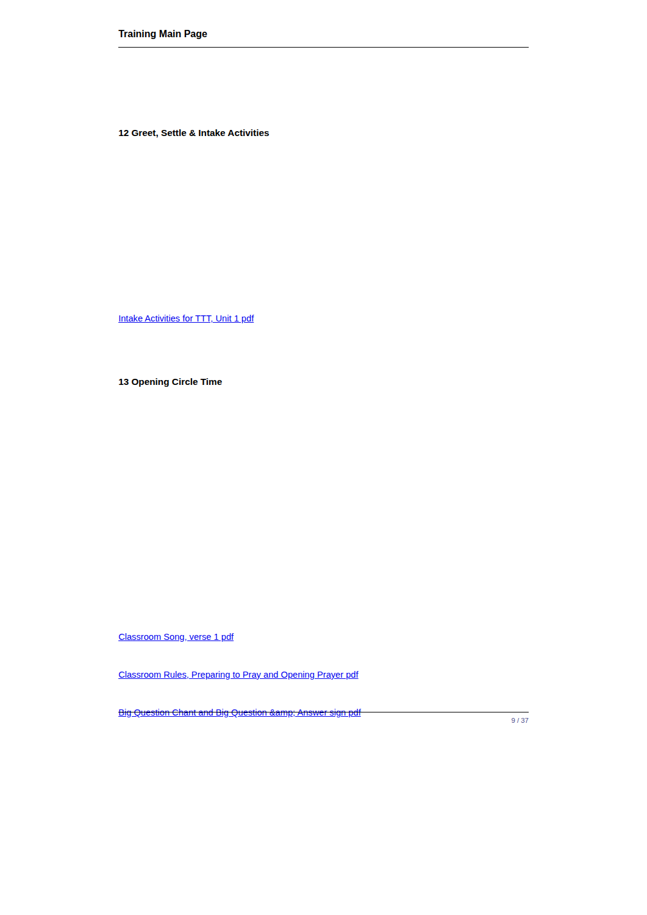Training Main Page
12 Greet, Settle & Intake Activities
Intake Activities for TTT, Unit 1 pdf
13 Opening Circle Time
Classroom Song, verse 1 pdf
Classroom Rules, Preparing to Pray and Opening Prayer pdf
Big Question Chant and Big Question &amp; Answer sign pdf
9 / 37